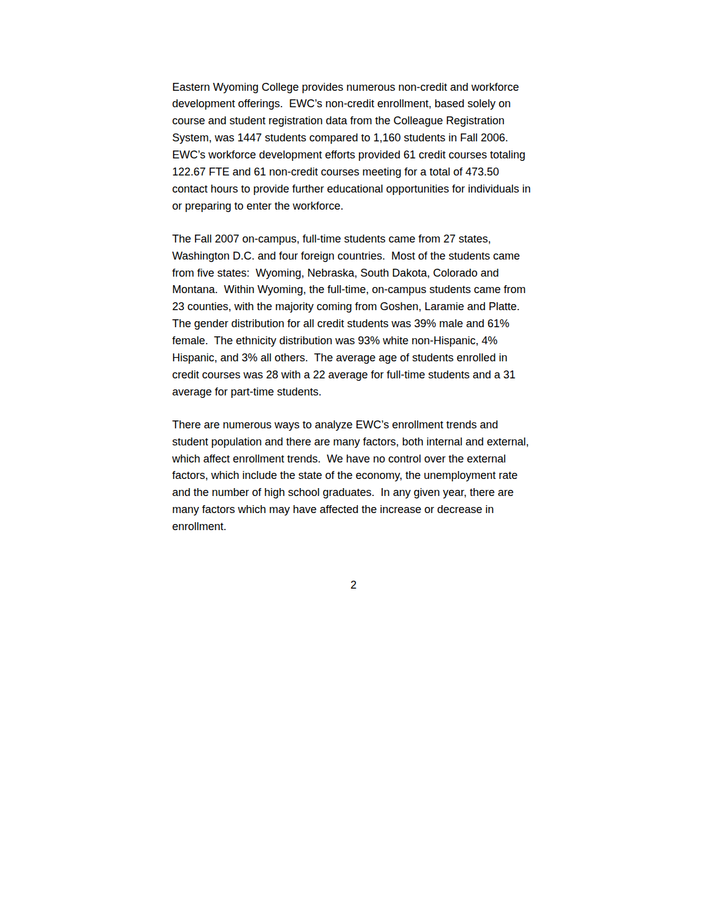Eastern Wyoming College provides numerous non-credit and workforce development offerings. EWC’s non-credit enrollment, based solely on course and student registration data from the Colleague Registration System, was 1447 students compared to 1,160 students in Fall 2006. EWC’s workforce development efforts provided 61 credit courses totaling 122.67 FTE and 61 non-credit courses meeting for a total of 473.50 contact hours to provide further educational opportunities for individuals in or preparing to enter the workforce.
The Fall 2007 on-campus, full-time students came from 27 states, Washington D.C. and four foreign countries. Most of the students came from five states: Wyoming, Nebraska, South Dakota, Colorado and Montana. Within Wyoming, the full-time, on-campus students came from 23 counties, with the majority coming from Goshen, Laramie and Platte. The gender distribution for all credit students was 39% male and 61% female. The ethnicity distribution was 93% white non-Hispanic, 4% Hispanic, and 3% all others. The average age of students enrolled in credit courses was 28 with a 22 average for full-time students and a 31 average for part-time students.
There are numerous ways to analyze EWC’s enrollment trends and student population and there are many factors, both internal and external, which affect enrollment trends. We have no control over the external factors, which include the state of the economy, the unemployment rate and the number of high school graduates. In any given year, there are many factors which may have affected the increase or decrease in enrollment.
2